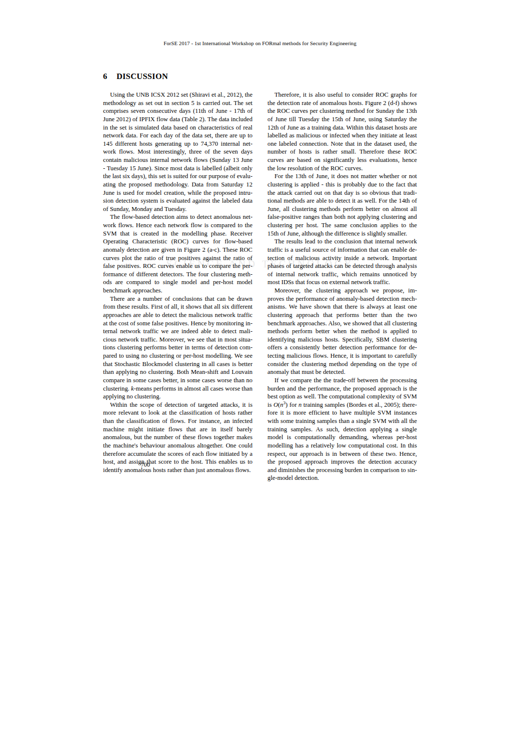ForSE 2017 - 1st International Workshop on FORmal methods for Security Engineering
SCIENCE AND TECHNOLOGY
6 DISCUSSION
Using the UNB ICSX 2012 set (Shiravi et al., 2012), the methodology as set out in section 5 is carried out. The set comprises seven consecutive days (11th of June - 17th of June 2012) of IPFIX flow data (Table 2). The data included in the set is simulated data based on characteristics of real network data. For each day of the data set, there are up to 145 different hosts generating up to 74,370 internal network flows. Most interestingly, three of the seven days contain malicious internal network flows (Sunday 13 June - Tuesday 15 June). Since most data is labelled (albeit only the last six days), this set is suited for our purpose of evaluating the proposed methodology. Data from Saturday 12 June is used for model creation, while the proposed intrusion detection system is evaluated against the labeled data of Sunday, Monday and Tuesday.
The flow-based detection aims to detect anomalous network flows. Hence each network flow is compared to the SVM that is created in the modelling phase. Receiver Operating Characteristic (ROC) curves for flow-based anomaly detection are given in Figure 2 (a-c). These ROC curves plot the ratio of true positives against the ratio of false positives. ROC curves enable us to compare the performance of different detectors. The four clustering methods are compared to single model and per-host model benchmark approaches.
There are a number of conclusions that can be drawn from these results. First of all, it shows that all six different approaches are able to detect the malicious network traffic at the cost of some false positives. Hence by monitoring internal network traffic we are indeed able to detect malicious network traffic. Moreover, we see that in most situations clustering performs better in terms of detection compared to using no clustering or per-host modelling. We see that Stochastic Blockmodel clustering in all cases is better than applying no clustering. Both Mean-shift and Louvain compare in some cases better, in some cases worse than no clustering. k-means performs in almost all cases worse than applying no clustering.
Within the scope of detection of targeted attacks, it is more relevant to look at the classification of hosts rather than the classification of flows. For instance, an infected machine might initiate flows that are in itself barely anomalous, but the number of these flows together makes the machine's behaviour anomalous altogether. One could therefore accumulate the scores of each flow initiated by a host, and assign that score to the host. This enables us to identify anomalous hosts rather than just anomalous flows.
Therefore, it is also useful to consider ROC graphs for the detection rate of anomalous hosts. Figure 2 (d-f) shows the ROC curves per clustering method for Sunday the 13th of June till Tuesday the 15th of June, using Saturday the 12th of June as a training data. Within this dataset hosts are labelled as malicious or infected when they initiate at least one labeled connection. Note that in the dataset used, the number of hosts is rather small. Therefore these ROC curves are based on significantly less evaluations, hence the low resolution of the ROC curves.
For the 13th of June, it does not matter whether or not clustering is applied - this is probably due to the fact that the attack carried out on that day is so obvious that traditional methods are able to detect it as well. For the 14th of June, all clustering methods perform better on almost all false-positive ranges than both not applying clustering and clustering per host. The same conclusion applies to the 15th of June, although the difference is slightly smaller.
The results lead to the conclusion that internal network traffic is a useful source of information that can enable detection of malicious activity inside a network. Important phases of targeted attacks can be detected through analysis of internal network traffic, which remains unnoticed by most IDSs that focus on external network traffic.
Moreover, the clustering approach we propose, improves the performance of anomaly-based detection mechanisms. We have shown that there is always at least one clustering approach that performs better than the two benchmark approaches. Also, we showed that all clustering methods perform better when the method is applied to identifying malicious hosts. Specifically, SBM clustering offers a consistently better detection performance for detecting malicious flows. Hence, it is important to carefully consider the clustering method depending on the type of anomaly that must be detected.
If we compare the the trade-off between the processing burden and the performance, the proposed approach is the best option as well. The computational complexity of SVM is O(n3) for n training samples (Bordes et al., 2005); therefore it is more efficient to have multiple SVM instances with some training samples than a single SVM with all the training samples. As such, detection applying a single model is computationally demanding, whereas per-host modelling has a relatively low computational cost. In this respect, our approach is in between of these two. Hence, the proposed approach improves the detection accuracy and diminishes the processing burden in comparison to single-model detection.
700